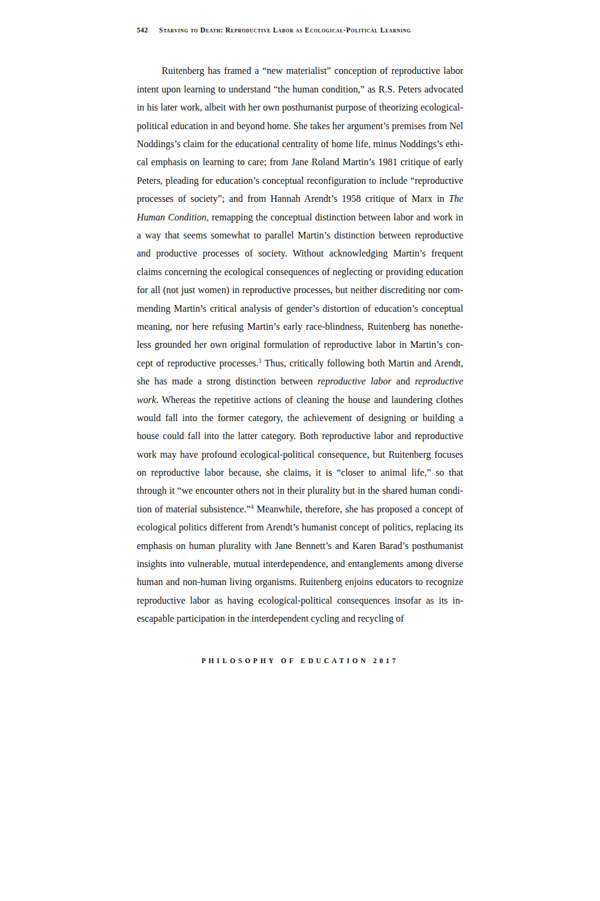542 Starving to Death: Reproductive Labor as Ecological-Political Learning
Ruitenberg has framed a “new materialist” conception of reproductive labor intent upon learning to understand “the human condition,” as R.S. Peters advocated in his later work, albeit with her own posthumanist purpose of theorizing ecological-political education in and beyond home. She takes her argument’s premises from Nel Noddings’s claim for the educational centrality of home life, minus Noddings’s ethical emphasis on learning to care; from Jane Roland Martin’s 1981 critique of early Peters, pleading for education’s conceptual reconfiguration to include “reproductive processes of society”; and from Hannah Arendt’s 1958 critique of Marx in The Human Condition, remapping the conceptual distinction between labor and work in a way that seems somewhat to parallel Martin’s distinction between reproductive and productive processes of society. Without acknowledging Martin’s frequent claims concerning the ecological consequences of neglecting or providing education for all (not just women) in reproductive processes, but neither discrediting nor commending Martin’s critical analysis of gender’s distortion of education’s conceptual meaning, nor here refusing Martin’s early race-blindness, Ruitenberg has nonetheless grounded her own original formulation of reproductive labor in Martin’s concept of reproductive processes.3 Thus, critically following both Martin and Arendt, she has made a strong distinction between reproductive labor and reproductive work. Whereas the repetitive actions of cleaning the house and laundering clothes would fall into the former category, the achievement of designing or building a house could fall into the latter category. Both reproductive labor and reproductive work may have profound ecological-political consequence, but Ruitenberg focuses on reproductive labor because, she claims, it is “closer to animal life,” so that through it “we encounter others not in their plurality but in the shared human condition of material subsistence.”4 Meanwhile, therefore, she has proposed a concept of ecological politics different from Arendt’s humanist concept of politics, replacing its emphasis on human plurality with Jane Bennett’s and Karen Barad’s posthumanist insights into vulnerable, mutual interdependence, and entanglements among diverse human and non-human living organisms. Ruitenberg enjoins educators to recognize reproductive labor as having ecological-political consequences insofar as its inescapable participation in the interdependent cycling and recycling of
Philosophy of Education 2017